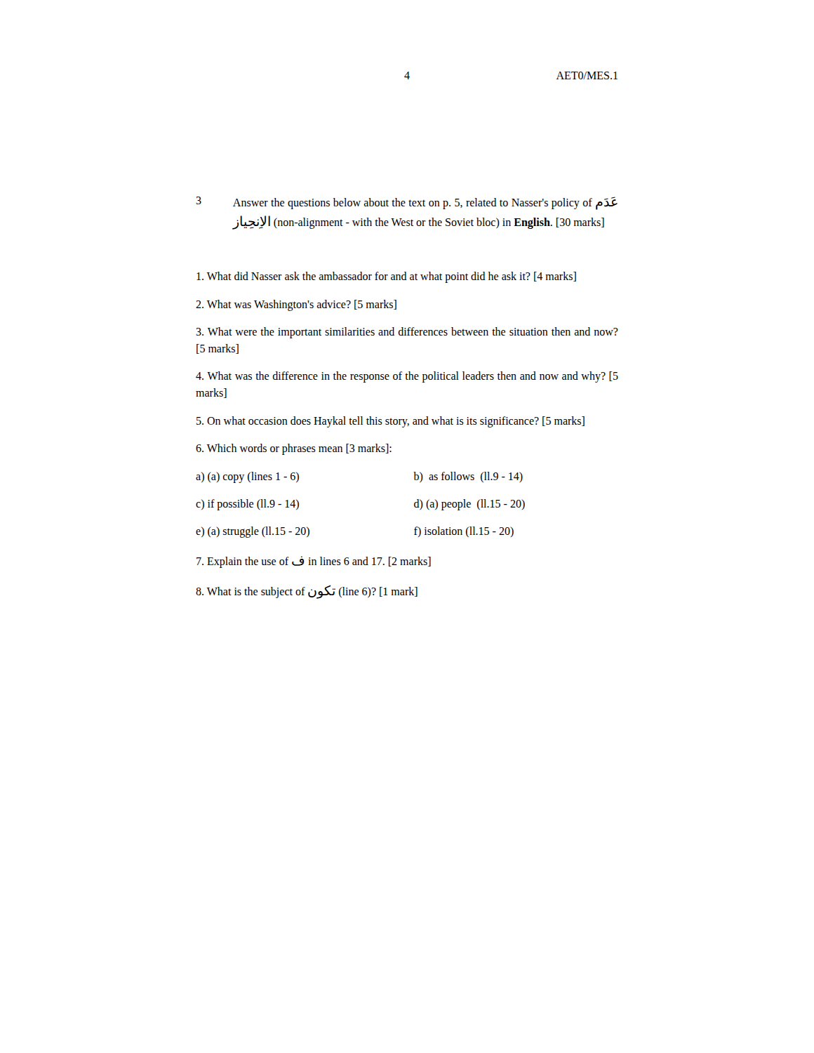4 AET0/MES.1
3
Answer the questions below about the text on p. 5, related to Nasser's policy of عَدَم الاِنحِياز (non-alignment - with the West or the Soviet bloc) in English. [30 marks]
1. What did Nasser ask the ambassador for and at what point did he ask it? [4 marks]
2. What was Washington's advice? [5 marks]
3. What were the important similarities and differences between the situation then and now? [5 marks]
4. What was the difference in the response of the political leaders then and now and why? [5 marks]
5. On what occasion does Haykal tell this story, and what is its significance? [5 marks]
6. Which words or phrases mean [3 marks]:
a) (a) copy (lines 1 - 6)
b) as follows (ll.9 - 14)
c) if possible (ll.9 - 14)
d) (a) people (ll.15 - 20)
e) (a) struggle (ll.15 - 20)
f) isolation (ll.15 - 20)
7. Explain the use of ف in lines 6 and 17. [2 marks]
8. What is the subject of تكون (line 6)? [1 mark]